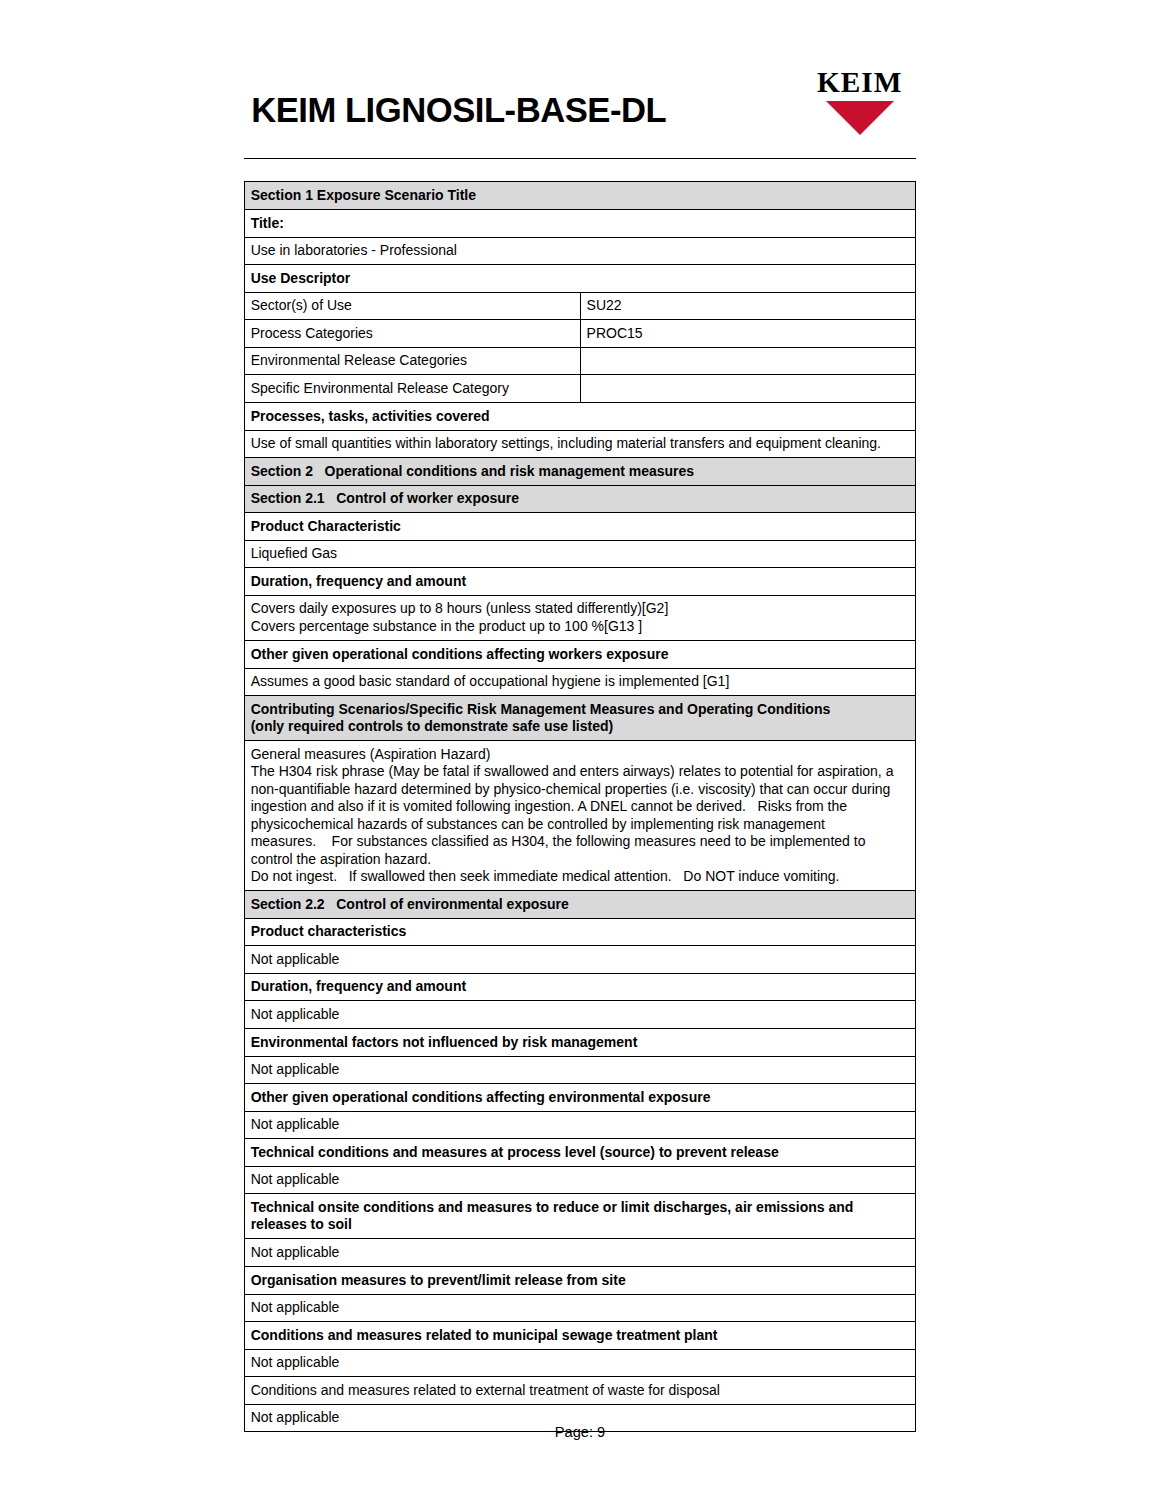KEIM LIGNOSIL-BASE-DL
KEIM
| Section 1 Exposure Scenario Title |
| Title: |
| Use in laboratories - Professional |
| Use Descriptor |
| Sector(s) of Use | SU22 |
| Process Categories | PROC15 |
| Environmental Release Categories | |
| Specific Environmental Release Category | |
| Processes, tasks, activities covered |
| Use of small quantities within laboratory settings, including material transfers and equipment cleaning. |
| Section 2 Operational conditions and risk management measures |
| Section 2.1 Control of worker exposure |
| Product Characteristic |
| Liquefied Gas |
| Duration, frequency and amount |
| Covers daily exposures up to 8 hours (unless stated differently)[G2] Covers percentage substance in the product up to 100 %[G13 ] |
| Other given operational conditions affecting workers exposure |
| Assumes a good basic standard of occupational hygiene is implemented [G1] |
| Contributing Scenarios/Specific Risk Management Measures and Operating Conditions (only required controls to demonstrate safe use listed) |
| General measures (Aspiration Hazard) The H304 risk phrase (May be fatal if swallowed and enters airways) relates to potential for aspiration, a non-quantifiable hazard determined by physico-chemical properties (i.e. viscosity) that can occur during ingestion and also if it is vomited following ingestion. A DNEL cannot be derived. Risks from the physicochemical hazards of substances can be controlled by implementing risk management measures. For substances classified as H304, the following measures need to be implemented to control the aspiration hazard. Do not ingest. If swallowed then seek immediate medical attention. Do NOT induce vomiting. |
| Section 2.2 Control of environmental exposure |
| Product characteristics |
| Not applicable |
| Duration, frequency and amount |
| Not applicable |
| Environmental factors not influenced by risk management |
| Not applicable |
| Other given operational conditions affecting environmental exposure |
| Not applicable |
| Technical conditions and measures at process level (source) to prevent release |
| Not applicable |
| Technical onsite conditions and measures to reduce or limit discharges, air emissions and releases to soil |
| Not applicable |
| Organisation measures to prevent/limit release from site |
| Not applicable |
| Conditions and measures related to municipal sewage treatment plant |
| Not applicable |
| Conditions and measures related to external treatment of waste for disposal |
| Not applicable |
Page: 9